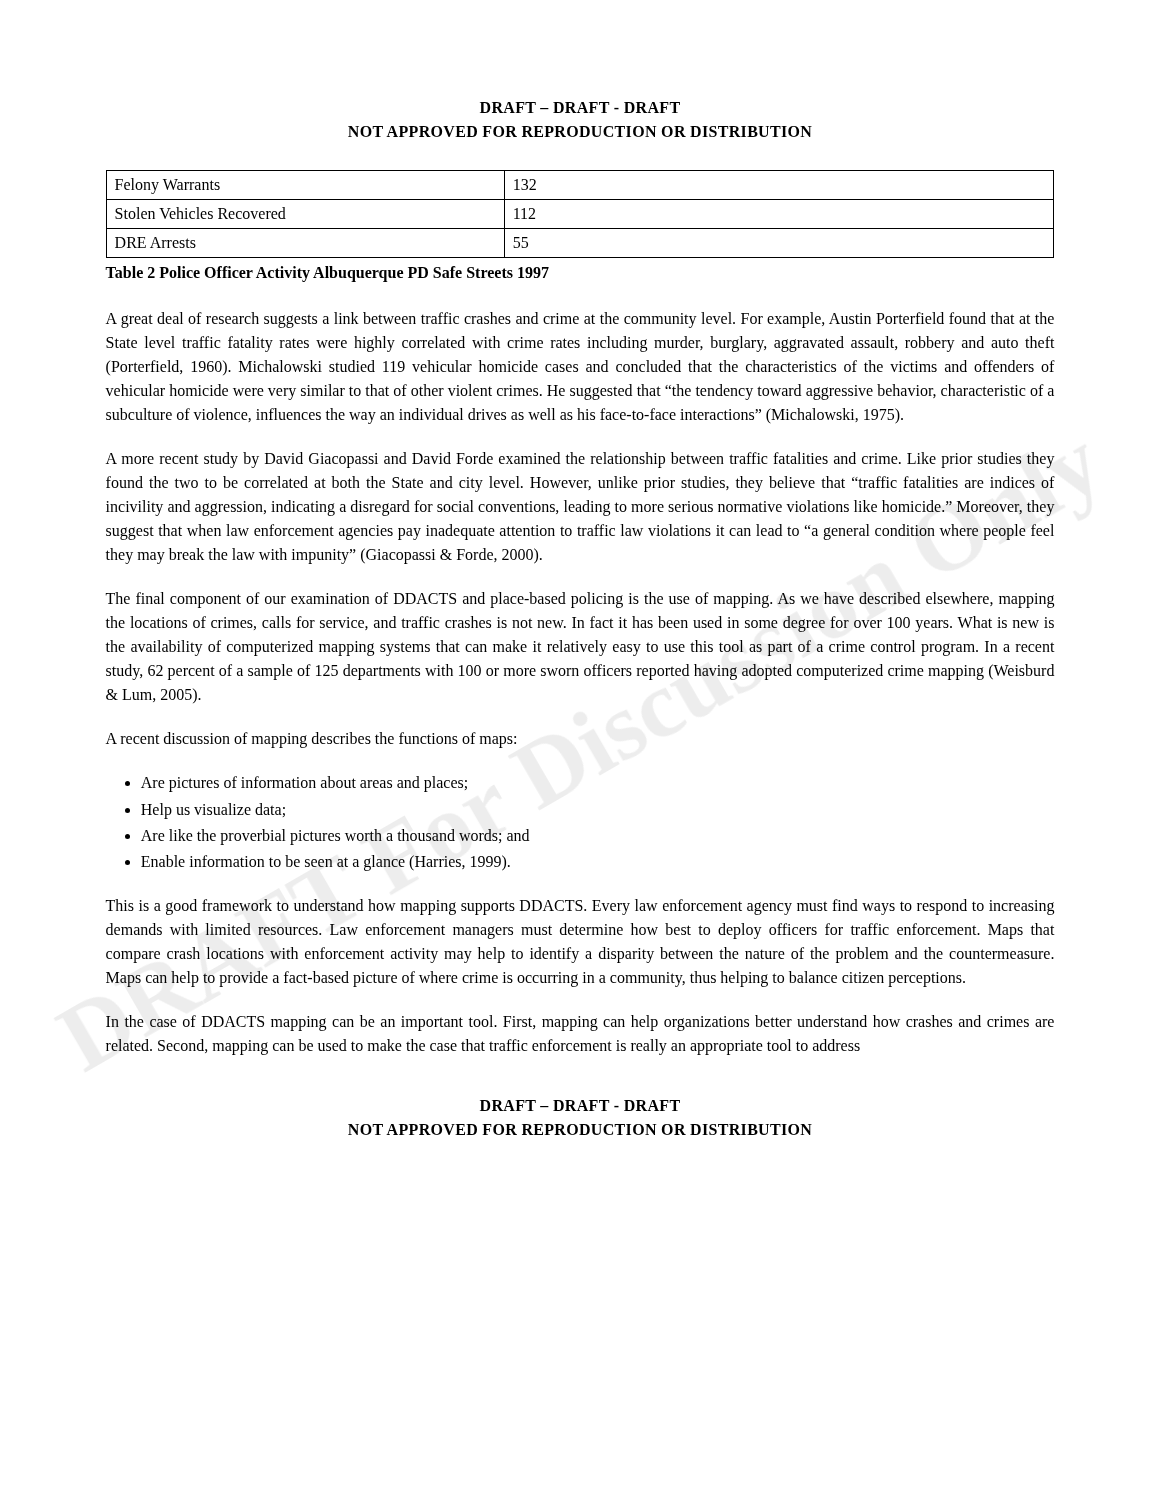DRAFT For Discussion Only
DRAFT – DRAFT - DRAFT
NOT APPROVED FOR REPRODUCTION OR DISTRIBUTION
| Felony Warrants | 132 |
| Stolen Vehicles Recovered | 112 |
| DRE Arrests | 55 |
Table 2 Police Officer Activity Albuquerque PD Safe Streets 1997
A great deal of research suggests a link between traffic crashes and crime at the community level. For example, Austin Porterfield found that at the State level traffic fatality rates were highly correlated with crime rates including murder, burglary, aggravated assault, robbery and auto theft (Porterfield, 1960). Michalowski studied 119 vehicular homicide cases and concluded that the characteristics of the victims and offenders of vehicular homicide were very similar to that of other violent crimes. He suggested that “the tendency toward aggressive behavior, characteristic of a subculture of violence, influences the way an individual drives as well as his face-to-face interactions” (Michalowski, 1975).
A more recent study by David Giacopassi and David Forde examined the relationship between traffic fatalities and crime. Like prior studies they found the two to be correlated at both the State and city level. However, unlike prior studies, they believe that “traffic fatalities are indices of incivility and aggression, indicating a disregard for social conventions, leading to more serious normative violations like homicide.” Moreover, they suggest that when law enforcement agencies pay inadequate attention to traffic law violations it can lead to “a general condition where people feel they may break the law with impunity” (Giacopassi & Forde, 2000).
The final component of our examination of DDACTS and place-based policing is the use of mapping. As we have described elsewhere, mapping the locations of crimes, calls for service, and traffic crashes is not new. In fact it has been used in some degree for over 100 years. What is new is the availability of computerized mapping systems that can make it relatively easy to use this tool as part of a crime control program. In a recent study, 62 percent of a sample of 125 departments with 100 or more sworn officers reported having adopted computerized crime mapping (Weisburd & Lum, 2005).
A recent discussion of mapping describes the functions of maps:
Are pictures of information about areas and places;
Help us visualize data;
Are like the proverbial pictures worth a thousand words; and
Enable information to be seen at a glance (Harries, 1999).
This is a good framework to understand how mapping supports DDACTS. Every law enforcement agency must find ways to respond to increasing demands with limited resources. Law enforcement managers must determine how best to deploy officers for traffic enforcement. Maps that compare crash locations with enforcement activity may help to identify a disparity between the nature of the problem and the countermeasure. Maps can help to provide a fact-based picture of where crime is occurring in a community, thus helping to balance citizen perceptions.
In the case of DDACTS mapping can be an important tool. First, mapping can help organizations better understand how crashes and crimes are related. Second, mapping can be used to make the case that traffic enforcement is really an appropriate tool to address
DRAFT – DRAFT - DRAFT
NOT APPROVED FOR REPRODUCTION OR DISTRIBUTION